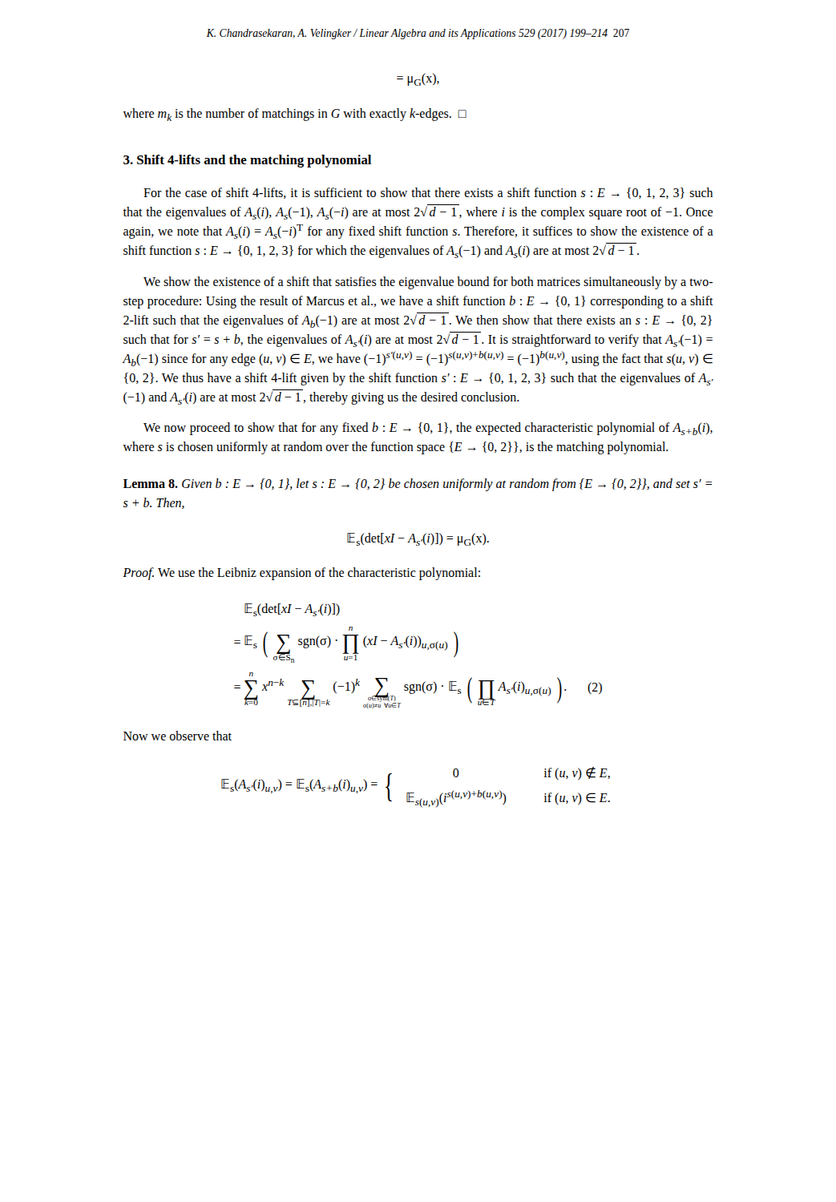K. Chandrasekaran, A. Velingker / Linear Algebra and its Applications 529 (2017) 199–214 207
= μG(x),
where mk is the number of matchings in G with exactly k-edges. □
3. Shift 4-lifts and the matching polynomial
For the case of shift 4-lifts, it is sufficient to show that there exists a shift function s : E → {0, 1, 2, 3} such that the eigenvalues of As(i), As(−1), As(−i) are at most 2√d − 1, where i is the complex square root of −1. Once again, we note that As(i) = As(−i)T for any fixed shift function s. Therefore, it suffices to show the existence of a shift function s : E → {0, 1, 2, 3} for which the eigenvalues of As(−1) and As(i) are at most 2√d − 1.
We show the existence of a shift that satisfies the eigenvalue bound for both matrices simultaneously by a two-step procedure: Using the result of Marcus et al., we have a shift function b : E → {0, 1} corresponding to a shift 2-lift such that the eigenvalues of Ab(−1) are at most 2√d − 1. We then show that there exists an s : E → {0, 2} such that for s′ = s + b, the eigenvalues of As′(i) are at most 2√d − 1. It is straightforward to verify that As′(−1) = Ab(−1) since for any edge (u, v) ∈ E, we have (−1)s′(u,v) = (−1)s(u,v)+b(u,v) = (−1)b(u,v), using the fact that s(u, v) ∈ {0, 2}. We thus have a shift 4-lift given by the shift function s′ : E → {0, 1, 2, 3} such that the eigenvalues of As′(−1) and As′(i) are at most 2√d − 1, thereby giving us the desired conclusion.
We now proceed to show that for any fixed b : E → {0, 1}, the expected characteristic polynomial of As+b(i), where s is chosen uniformly at random over the function space {E → {0, 2}}, is the matching polynomial.
Lemma 8. Given b : E → {0, 1}, let s : E → {0, 2} be chosen uniformly at random from {E → {0, 2}}, and set s′ = s + b. Then,
𝔼s(det[xI − As′(i)]) = μG(x).
Proof. We use the Leibniz expansion of the characteristic polynomial:
| | 𝔼 s (det[ xI − A s′ ( i )]) | |
| = | 𝔼 s ( ∑ σ∈S n sgn(σ) · n ∏ u =1 ( xI − A s′ ( i )) u ,σ( u ) ) | |
| = | n ∑ k =0 x n − k ∑ T ⊆[ n ],/ T /= k (−1) k ∑ σ∈sym( T ) σ( u )≠ u ∀ u ∈ T sgn(σ) · 𝔼 s ( ∏ u ∈ T A s′ ( i ) u ,σ( u ) ) . | (2) |
Now we observe that
𝔼s(As′(i)u,v) = 𝔼s(As+b(i)u,v) = {
| 0 | if ( u , v ) ∉ E , |
| 𝔼 s ( u , v ) ( i s ( u , v )+ b ( u , v ) ) | if ( u , v ) ∈ E . |